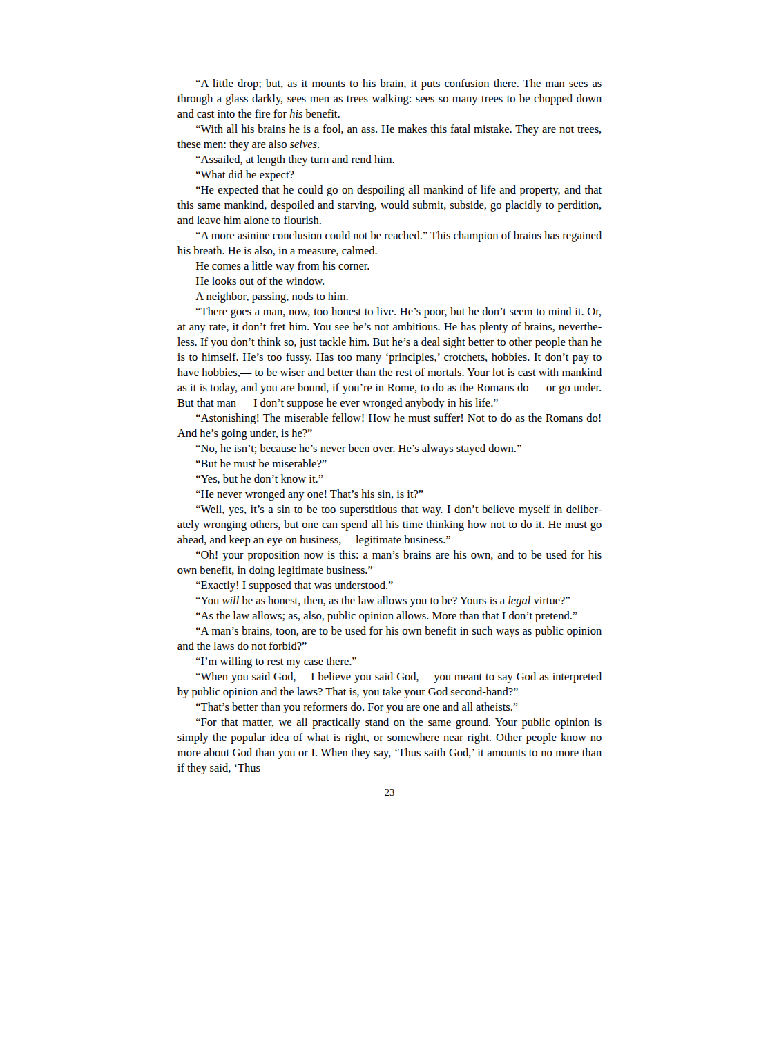“A little drop; but, as it mounts to his brain, it puts confusion there. The man sees as through a glass darkly, sees men as trees walking: sees so many trees to be chopped down and cast into the fire for his benefit.
“With all his brains he is a fool, an ass. He makes this fatal mistake. They are not trees, these men: they are also selves.
“Assailed, at length they turn and rend him.
“What did he expect?
“He expected that he could go on despoiling all mankind of life and property, and that this same mankind, despoiled and starving, would submit, subside, go placidly to perdition, and leave him alone to flourish.
“A more asinine conclusion could not be reached.” This champion of brains has regained his breath. He is also, in a measure, calmed.
He comes a little way from his corner.
He looks out of the window.
A neighbor, passing, nods to him.
“There goes a man, now, too honest to live. He’s poor, but he don’t seem to mind it. Or, at any rate, it don’t fret him. You see he’s not ambitious. He has plenty of brains, nevertheless. If you don’t think so, just tackle him. But he’s a deal sight better to other people than he is to himself. He’s too fussy. Has too many ‘principles,’ crotchets, hobbies. It don’t pay to have hobbies,— to be wiser and better than the rest of mortals. Your lot is cast with mankind as it is today, and you are bound, if you’re in Rome, to do as the Romans do — or go under. But that man — I don’t suppose he ever wronged anybody in his life.”
“Astonishing! The miserable fellow! How he must suffer! Not to do as the Romans do! And he’s going under, is he?”
“No, he isn’t; because he’s never been over. He’s always stayed down.”
“But he must be miserable?”
“Yes, but he don’t know it.”
“He never wronged any one! That’s his sin, is it?”
“Well, yes, it’s a sin to be too superstitious that way. I don’t believe myself in deliberately wronging others, but one can spend all his time thinking how not to do it. He must go ahead, and keep an eye on business,— legitimate business.”
“Oh! your proposition now is this: a man’s brains are his own, and to be used for his own benefit, in doing legitimate business.”
“Exactly! I supposed that was understood.”
“You will be as honest, then, as the law allows you to be? Yours is a legal virtue?”
“As the law allows; as, also, public opinion allows. More than that I don’t pretend.”
“A man’s brains, toon, are to be used for his own benefit in such ways as public opinion and the laws do not forbid?”
“I’m willing to rest my case there.”
“When you said God,— I believe you said God,— you meant to say God as interpreted by public opinion and the laws? That is, you take your God second-hand?”
“That’s better than you reformers do. For you are one and all atheists.”
“For that matter, we all practically stand on the same ground. Your public opinion is simply the popular idea of what is right, or somewhere near right. Other people know no more about God than you or I. When they say, ‘Thus saith God,’ it amounts to no more than if they said, ‘Thus
23